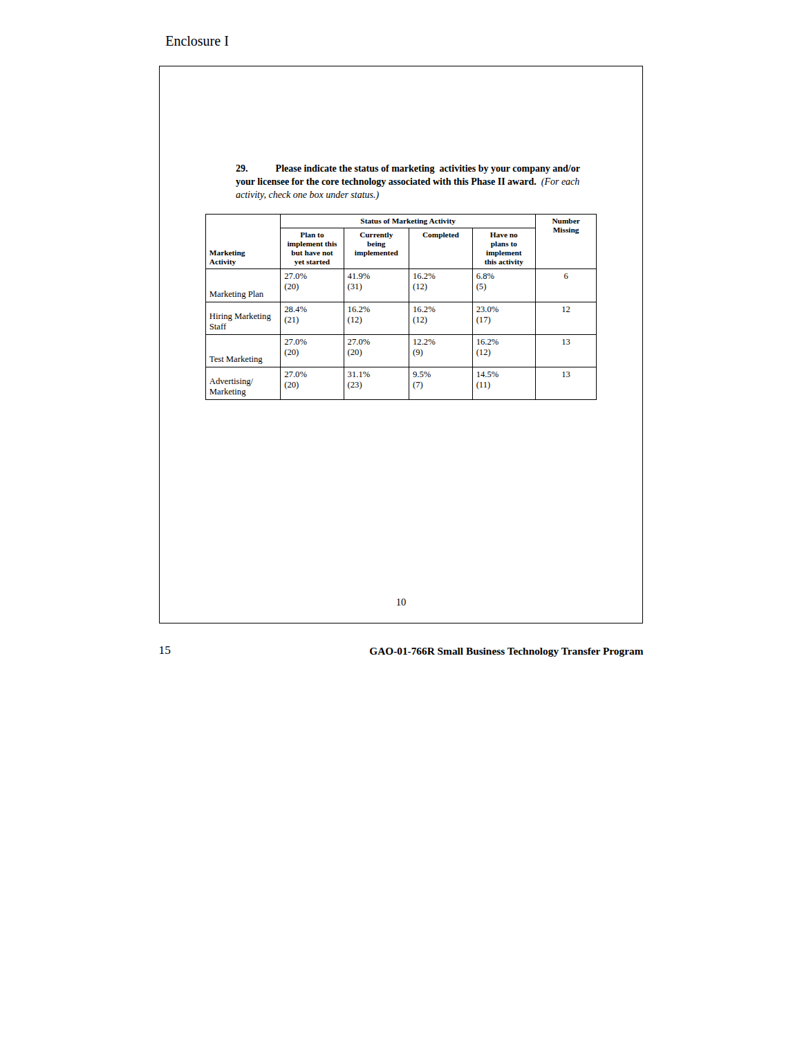Enclosure I
29. Please indicate the status of marketing activities by your company and/or your licensee for the core technology associated with this Phase II award. (For each activity, check one box under status.)
| Marketing Activity | Status of Marketing Activity | Number Missing |
| --- | --- | --- |
| Plan to implement this but have not yet started | Currently being implemented | Completed | Have no plans to implement this activity |
| Marketing Plan | 27.0% (20) | 41.9% (31) | 16.2% (12) | 6.8% (5) | 6 |
| Hiring Marketing Staff | 28.4% (21) | 16.2% (12) | 16.2% (12) | 23.0% (17) | 12 |
| Test Marketing | 27.0% (20) | 27.0% (20) | 12.2% (9) | 16.2% (12) | 13 |
| Advertising/ Marketing | 27.0% (20) | 31.1% (23) | 9.5% (7) | 14.5% (11) | 13 |
10
15
GAO-01-766R Small Business Technology Transfer Program